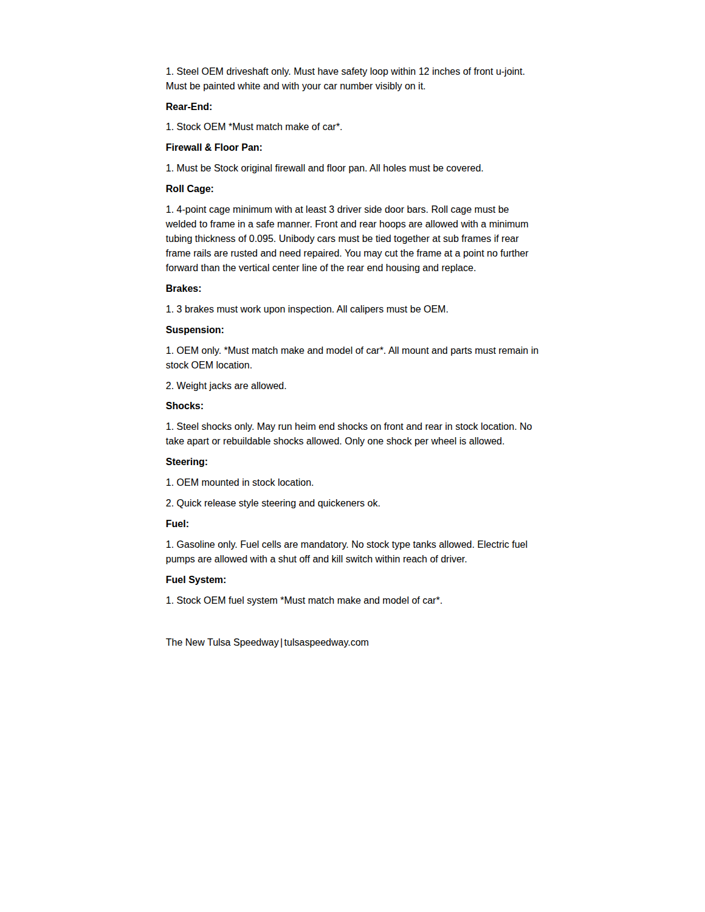1. Steel OEM driveshaft only. Must have safety loop within 12 inches of front u-joint. Must be painted white and with your car number visibly on it.
Rear-End:
1. Stock OEM *Must match make of car*.
Firewall & Floor Pan:
1. Must be Stock original firewall and floor pan. All holes must be covered.
Roll Cage:
1. 4-point cage minimum with at least 3 driver side door bars. Roll cage must be welded to frame in a safe manner. Front and rear hoops are allowed with a minimum tubing thickness of 0.095. Unibody cars must be tied together at sub frames if rear frame rails are rusted and need repaired. You may cut the frame at a point no further forward than the vertical center line of the rear end housing and replace.
Brakes:
1. 3 brakes must work upon inspection. All calipers must be OEM.
Suspension:
1. OEM only. *Must match make and model of car*. All mount and parts must remain in stock OEM location.
2. Weight jacks are allowed.
Shocks:
1. Steel shocks only. May run heim end shocks on front and rear in stock location. No take apart or rebuildable shocks allowed. Only one shock per wheel is allowed.
Steering:
1. OEM mounted in stock location.
2. Quick release style steering and quickeners ok.
Fuel:
1. Gasoline only. Fuel cells are mandatory. No stock type tanks allowed. Electric fuel pumps are allowed with a shut off and kill switch within reach of driver.
Fuel System:
1. Stock OEM fuel system *Must match make and model of car*.
The New Tulsa Speedway|tulsaspeedway.com